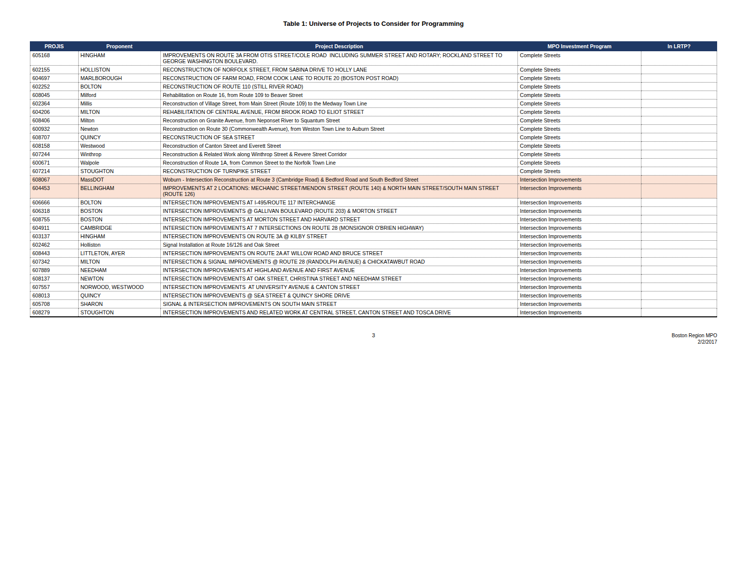Table 1: Universe of Projects to Consider for Programming
| PROJIS | Proponent | Project Description | MPO Investment Program | In LRTP? |
| --- | --- | --- | --- | --- |
| 605168 | HINGHAM | IMPROVEMENTS ON ROUTE 3A FROM OTIS STREET/COLE ROAD INCLUDING SUMMER STREET AND ROTARY; ROCKLAND STREET TO GEORGE WASHINGTON BOULEVARD. | Complete Streets | |
| 602155 | HOLLISTON | RECONSTRUCTION OF NORFOLK STREET, FROM SABINA DRIVE TO HOLLY LANE | Complete Streets | |
| 604697 | MARLBOROUGH | RECONSTRUCTION OF FARM ROAD, FROM COOK LANE TO ROUTE 20 (BOSTON POST ROAD) | Complete Streets | |
| 602252 | BOLTON | RECONSTRUCTION OF ROUTE 110 (STILL RIVER ROAD) | Complete Streets | |
| 608045 | Milford | Rehabilitation on Route 16, from Route 109 to Beaver Street | Complete Streets | |
| 602364 | Millis | Reconstruction of Village Street, from Main Street (Route 109) to the Medway Town Line | Complete Streets | |
| 604206 | MILTON | REHABILITATION OF CENTRAL AVENUE, FROM BROOK ROAD TO ELIOT STREET | Complete Streets | |
| 608406 | Milton | Reconstruction on Granite Avenue, from Neponset River to Squantum Street | Complete Streets | |
| 600932 | Newton | Reconstruction on Route 30 (Commonwealth Avenue), from Weston Town Line to Auburn Street | Complete Streets | |
| 608707 | QUINCY | RECONSTRUCTION OF SEA STREET | Complete Streets | |
| 608158 | Westwood | Reconstruction of Canton Street and Everett Street | Complete Streets | |
| 607244 | Winthrop | Reconstruction & Related Work along Winthrop Street & Revere Street Corridor | Complete Streets | |
| 600671 | Walpole | Reconstruction of Route 1A, from Common Street to the Norfolk Town Line | Complete Streets | |
| 607214 | STOUGHTON | RECONSTRUCTION OF TURNPIKE STREET | Complete Streets | |
| 608067 | MassDOT | Woburn - Intersection Reconstruction at Route 3 (Cambridge Road) & Bedford Road and South Bedford Street | Intersection Improvements | |
| 604453 | BELLINGHAM | IMPROVEMENTS AT 2 LOCATIONS: MECHANIC STREET/MENDON STREET (ROUTE 140) & NORTH MAIN STREET/SOUTH MAIN STREET (ROUTE 126) | Intersection Improvements | |
| 606666 | BOLTON | INTERSECTION IMPROVEMENTS AT I-495/ROUTE 117 INTERCHANGE | Intersection Improvements | |
| 606318 | BOSTON | INTERSECTION IMPROVEMENTS @ GALLIVAN BOULEVARD (ROUTE 203) & MORTON STREET | Intersection Improvements | |
| 608755 | BOSTON | INTERSECTION IMPROVEMENTS AT MORTON STREET AND HARVARD STREET | Intersection Improvements | |
| 604911 | CAMBRIDGE | INTERSECTION IMPROVEMENTS AT 7 INTERSECTIONS ON ROUTE 28 (MONSIGNOR O'BRIEN HIGHWAY) | Intersection Improvements | |
| 603137 | HINGHAM | INTERSECTION IMPROVEMENTS ON ROUTE 3A @ KILBY STREET | Intersection Improvements | |
| 602462 | Holliston | Signal Installation at Route 16/126 and Oak Street | Intersection Improvements | |
| 608443 | LITTLETON, AYER | INTERSECTION IMPROVEMENTS ON ROUTE 2A AT WILLOW ROAD AND BRUCE STREET | Intersection Improvements | |
| 607342 | MILTON | INTERSECTION & SIGNAL IMPROVEMENTS @ ROUTE 28 (RANDOLPH AVENUE) & CHICKATAWBUT ROAD | Intersection Improvements | |
| 607889 | NEEDHAM | INTERSECTION IMPROVEMENTS AT HIGHLAND AVENUE AND FIRST AVENUE | Intersection Improvements | |
| 608137 | NEWTON | INTERSECTION IMPROVEMENTS AT OAK STREET, CHRISTINA STREET AND NEEDHAM STREET | Intersection Improvements | |
| 607557 | NORWOOD, WESTWOOD | INTERSECTION IMPROVEMENTS AT UNIVERSITY AVENUE & CANTON STREET | Intersection Improvements | |
| 608013 | QUINCY | INTERSECTION IMPROVEMENTS @ SEA STREET & QUINCY SHORE DRIVE | Intersection Improvements | |
| 605708 | SHARON | SIGNAL & INTERSECTION IMPROVEMENTS ON SOUTH MAIN STREET | Intersection Improvements | |
| 608279 | STOUGHTON | INTERSECTION IMPROVEMENTS AND RELATED WORK AT CENTRAL STREET, CANTON STREET AND TOSCA DRIVE | Intersection Improvements | |
3
Boston Region MPO
2/2/2017